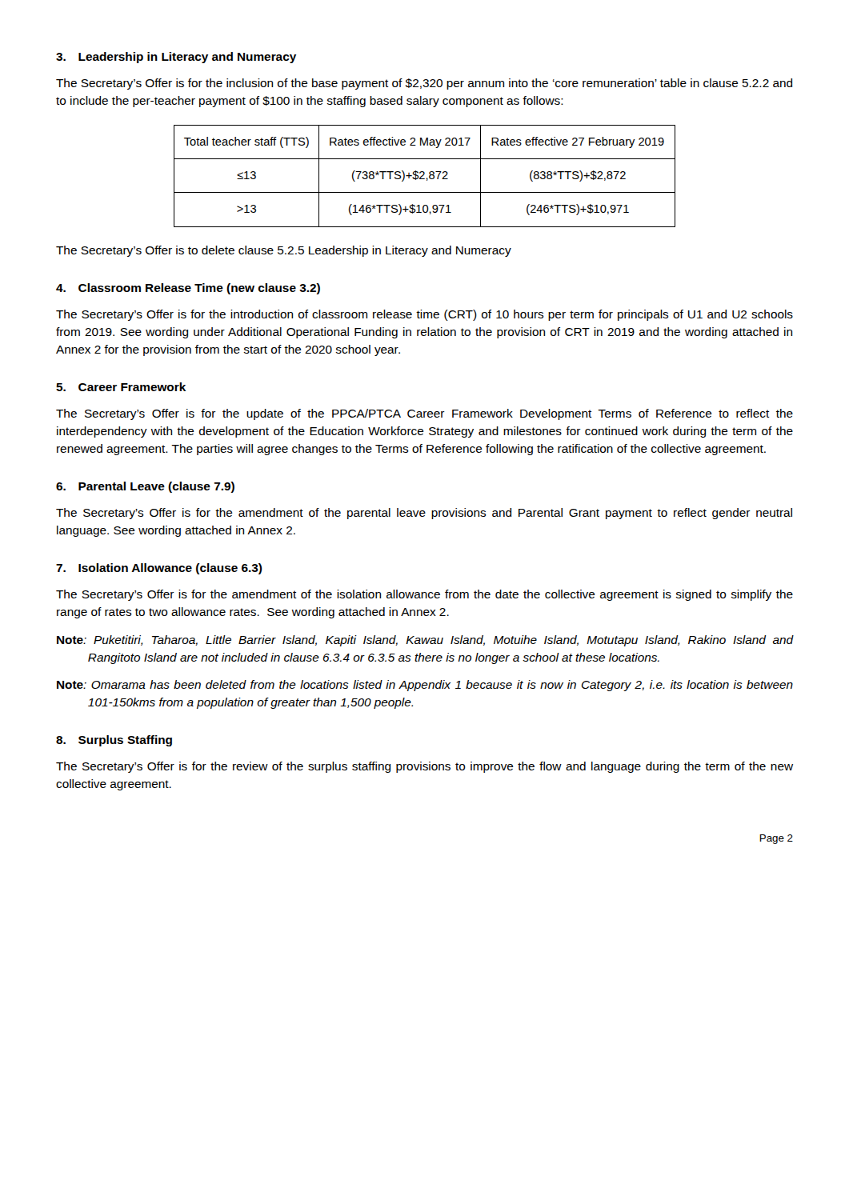3.
Leadership in Literacy and Numeracy
The Secretary’s Offer is for the inclusion of the base payment of $2,320 per annum into the ‘core remuneration’ table in clause 5.2.2 and to include the per-teacher payment of $100 in the staffing based salary component as follows:
| Total teacher staff (TTS) | Rates effective 2 May 2017 | Rates effective 27 February 2019 |
| --- | --- | --- |
| ≤13 | (738*TTS)+$2,872 | (838*TTS)+$2,872 |
| >13 | (146*TTS)+$10,971 | (246*TTS)+$10,971 |
The Secretary’s Offer is to delete clause 5.2.5 Leadership in Literacy and Numeracy
4.
Classroom Release Time (new clause 3.2)
The Secretary’s Offer is for the introduction of classroom release time (CRT) of 10 hours per term for principals of U1 and U2 schools from 2019. See wording under Additional Operational Funding in relation to the provision of CRT in 2019 and the wording attached in Annex 2 for the provision from the start of the 2020 school year.
5.
Career Framework
The Secretary’s Offer is for the update of the PPCA/PTCA Career Framework Development Terms of Reference to reflect the interdependency with the development of the Education Workforce Strategy and milestones for continued work during the term of the renewed agreement. The parties will agree changes to the Terms of Reference following the ratification of the collective agreement.
6.
Parental Leave (clause 7.9)
The Secretary’s Offer is for the amendment of the parental leave provisions and Parental Grant payment to reflect gender neutral language. See wording attached in Annex 2.
7.
Isolation Allowance (clause 6.3)
The Secretary’s Offer is for the amendment of the isolation allowance from the date the collective agreement is signed to simplify the range of rates to two allowance rates. See wording attached in Annex 2.
Note: Puketitiri, Taharoa, Little Barrier Island, Kapiti Island, Kawau Island, Motuihe Island, Motutapu Island, Rakino Island and Rangitoto Island are not included in clause 6.3.4 or 6.3.5 as there is no longer a school at these locations.
Note: Omarama has been deleted from the locations listed in Appendix 1 because it is now in Category 2, i.e. its location is between 101-150kms from a population of greater than 1,500 people.
8.
Surplus Staffing
The Secretary’s Offer is for the review of the surplus staffing provisions to improve the flow and language during the term of the new collective agreement.
Page 2